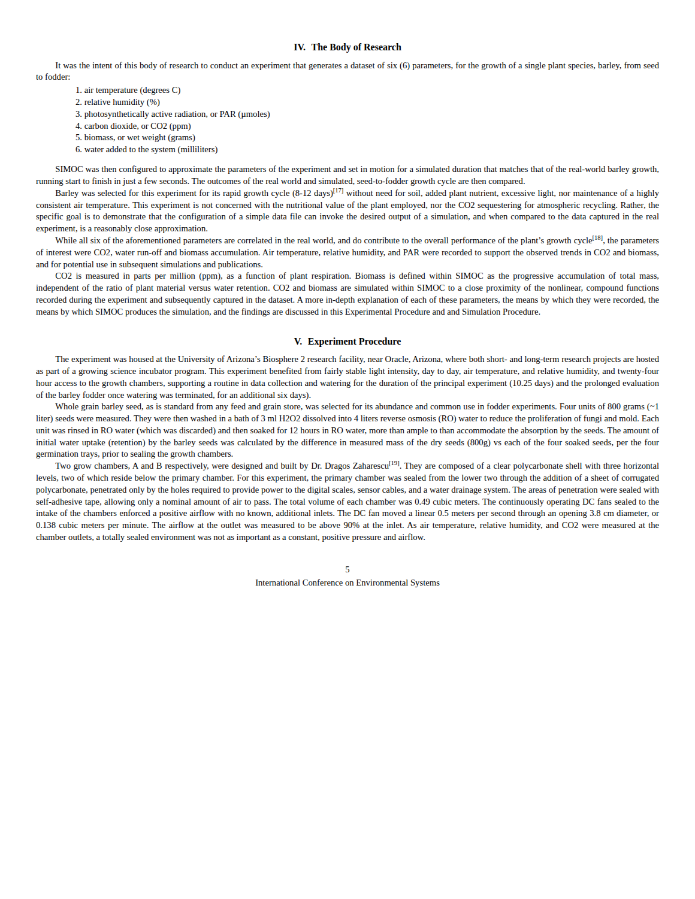IV. The Body of Research
It was the intent of this body of research to conduct an experiment that generates a dataset of six (6) parameters, for the growth of a single plant species, barley, from seed to fodder:
air temperature (degrees C)
relative humidity (%)
photosynthetically active radiation, or PAR (µmoles)
carbon dioxide, or CO2 (ppm)
biomass, or wet weight (grams)
water added to the system (milliliters)
SIMOC was then configured to approximate the parameters of the experiment and set in motion for a simulated duration that matches that of the real-world barley growth, running start to finish in just a few seconds. The outcomes of the real world and simulated, seed-to-fodder growth cycle are then compared.
Barley was selected for this experiment for its rapid growth cycle (8-12 days)[17] without need for soil, added plant nutrient, excessive light, nor maintenance of a highly consistent air temperature. This experiment is not concerned with the nutritional value of the plant employed, nor the CO2 sequestering for atmospheric recycling. Rather, the specific goal is to demonstrate that the configuration of a simple data file can invoke the desired output of a simulation, and when compared to the data captured in the real experiment, is a reasonably close approximation.
While all six of the aforementioned parameters are correlated in the real world, and do contribute to the overall performance of the plant’s growth cycle[18], the parameters of interest were CO2, water run-off and biomass accumulation. Air temperature, relative humidity, and PAR were recorded to support the observed trends in CO2 and biomass, and for potential use in subsequent simulations and publications.
CO2 is measured in parts per million (ppm), as a function of plant respiration. Biomass is defined within SIMOC as the progressive accumulation of total mass, independent of the ratio of plant material versus water retention. CO2 and biomass are simulated within SIMOC to a close proximity of the nonlinear, compound functions recorded during the experiment and subsequently captured in the dataset. A more in-depth explanation of each of these parameters, the means by which they were recorded, the means by which SIMOC produces the simulation, and the findings are discussed in this Experimental Procedure and and Simulation Procedure.
V. Experiment Procedure
The experiment was housed at the University of Arizona’s Biosphere 2 research facility, near Oracle, Arizona, where both short- and long-term research projects are hosted as part of a growing science incubator program. This experiment benefited from fairly stable light intensity, day to day, air temperature, and relative humidity, and twenty-four hour access to the growth chambers, supporting a routine in data collection and watering for the duration of the principal experiment (10.25 days) and the prolonged evaluation of the barley fodder once watering was terminated, for an additional six days).
Whole grain barley seed, as is standard from any feed and grain store, was selected for its abundance and common use in fodder experiments. Four units of 800 grams (~1 liter) seeds were measured. They were then washed in a bath of 3 ml H2O2 dissolved into 4 liters reverse osmosis (RO) water to reduce the proliferation of fungi and mold. Each unit was rinsed in RO water (which was discarded) and then soaked for 12 hours in RO water, more than ample to than accommodate the absorption by the seeds. The amount of initial water uptake (retention) by the barley seeds was calculated by the difference in measured mass of the dry seeds (800g) vs each of the four soaked seeds, per the four germination trays, prior to sealing the growth chambers.
Two grow chambers, A and B respectively, were designed and built by Dr. Dragos Zaharescu[19]. They are composed of a clear polycarbonate shell with three horizontal levels, two of which reside below the primary chamber. For this experiment, the primary chamber was sealed from the lower two through the addition of a sheet of corrugated polycarbonate, penetrated only by the holes required to provide power to the digital scales, sensor cables, and a water drainage system. The areas of penetration were sealed with self-adhesive tape, allowing only a nominal amount of air to pass. The total volume of each chamber was 0.49 cubic meters. The continuously operating DC fans sealed to the intake of the chambers enforced a positive airflow with no known, additional inlets. The DC fan moved a linear 0.5 meters per second through an opening 3.8 cm diameter, or 0.138 cubic meters per minute. The airflow at the outlet was measured to be above 90% at the inlet. As air temperature, relative humidity, and CO2 were measured at the chamber outlets, a totally sealed environment was not as important as a constant, positive pressure and airflow.
5 International Conference on Environmental Systems